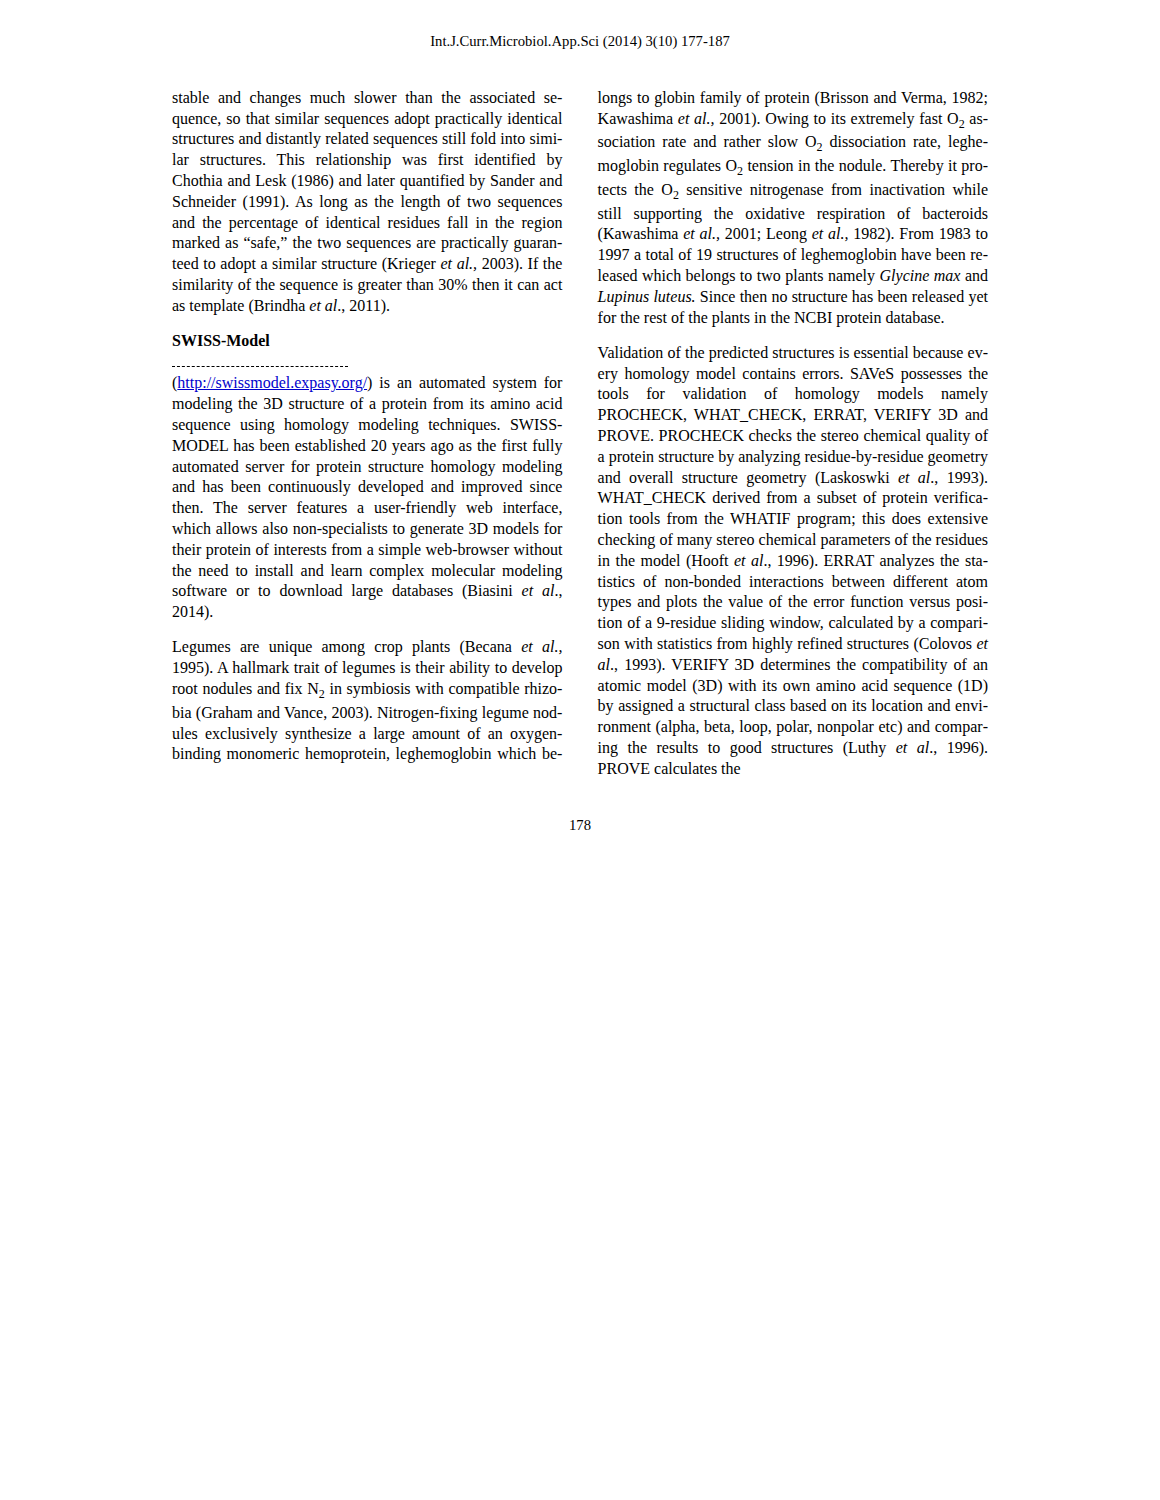Int.J.Curr.Microbiol.App.Sci (2014) 3(10) 177-187
stable and changes much slower than the associated sequence, so that similar sequences adopt practically identical structures and distantly related sequences still fold into similar structures. This relationship was first identified by Chothia and Lesk (1986) and later quantified by Sander and Schneider (1991). As long as the length of two sequences and the percentage of identical residues fall in the region marked as “safe,” the two sequences are practically guaranteed to adopt a similar structure (Krieger et al., 2003). If the similarity of the sequence is greater than 30% then it can act as template (Brindha et al., 2011).
SWISS-Model
(http://swissmodel.expasy.org/) is an automated system for modeling the 3D structure of a protein from its amino acid sequence using homology modeling techniques. SWISS-MODEL has been established 20 years ago as the first fully automated server for protein structure homology modeling and has been continuously developed and improved since then. The server features a user-friendly web interface, which allows also non-specialists to generate 3D models for their protein of interests from a simple web-browser without the need to install and learn complex molecular modeling software or to download large databases (Biasini et al., 2014).
Legumes are unique among crop plants (Becana et al., 1995). A hallmark trait of legumes is their ability to develop root nodules and fix N2 in symbiosis with compatible rhizobia (Graham and Vance, 2003). Nitrogen-fixing legume nodules exclusively synthesize a large amount of an oxygen-binding monomeric hemoprotein, leghemoglobin which belongs to globin family of protein (Brisson and Verma, 1982; Kawashima et al., 2001). Owing to its extremely fast O2 association rate and rather slow O2 dissociation rate, leghemoglobin regulates O2 tension in the nodule. Thereby it protects the O2 sensitive nitrogenase from inactivation while still supporting the oxidative respiration of bacteroids (Kawashima et al., 2001; Leong et al., 1982). From 1983 to 1997 a total of 19 structures of leghemoglobin have been released which belongs to two plants namely Glycine max and Lupinus luteus. Since then no structure has been released yet for the rest of the plants in the NCBI protein database.
Validation of the predicted structures is essential because every homology model contains errors. SAVeS possesses the tools for validation of homology models namely PROCHECK, WHAT_CHECK, ERRAT, VERIFY 3D and PROVE. PROCHECK checks the stereo chemical quality of a protein structure by analyzing residue-by-residue geometry and overall structure geometry (Laskoswki et al., 1993). WHAT_CHECK derived from a subset of protein verification tools from the WHATIF program; this does extensive checking of many stereo chemical parameters of the residues in the model (Hooft et al., 1996). ERRAT analyzes the statistics of non-bonded interactions between different atom types and plots the value of the error function versus position of a 9-residue sliding window, calculated by a comparison with statistics from highly refined structures (Colovos et al., 1993). VERIFY 3D determines the compatibility of an atomic model (3D) with its own amino acid sequence (1D) by assigned a structural class based on its location and environment (alpha, beta, loop, polar, nonpolar etc) and comparing the results to good structures (Luthy et al., 1996). PROVE calculates the
178